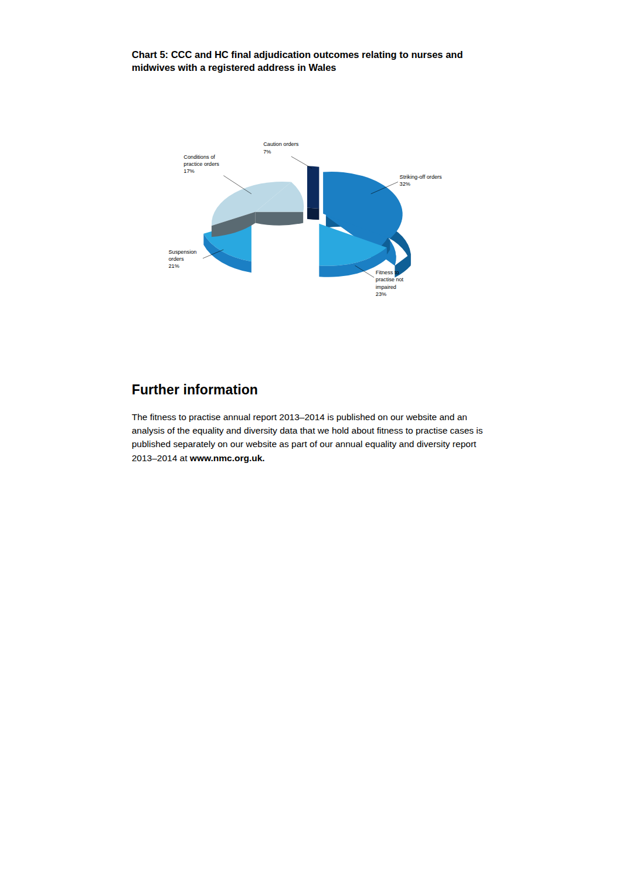Chart 5: CCC and HC final adjudication outcomes relating to nurses and midwives with a registered address in Wales
Caution orders 7% Conditions of practice orders 17% Striking-off orders 32% Suspension orders 21% Fitness to practise not impaired 23%
Further information
The fitness to practise annual report 2013–2014 is published on our website and an analysis of the equality and diversity data that we hold about fitness to practise cases is published separately on our website as part of our annual equality and diversity report 2013–2014 at www.nmc.org.uk.